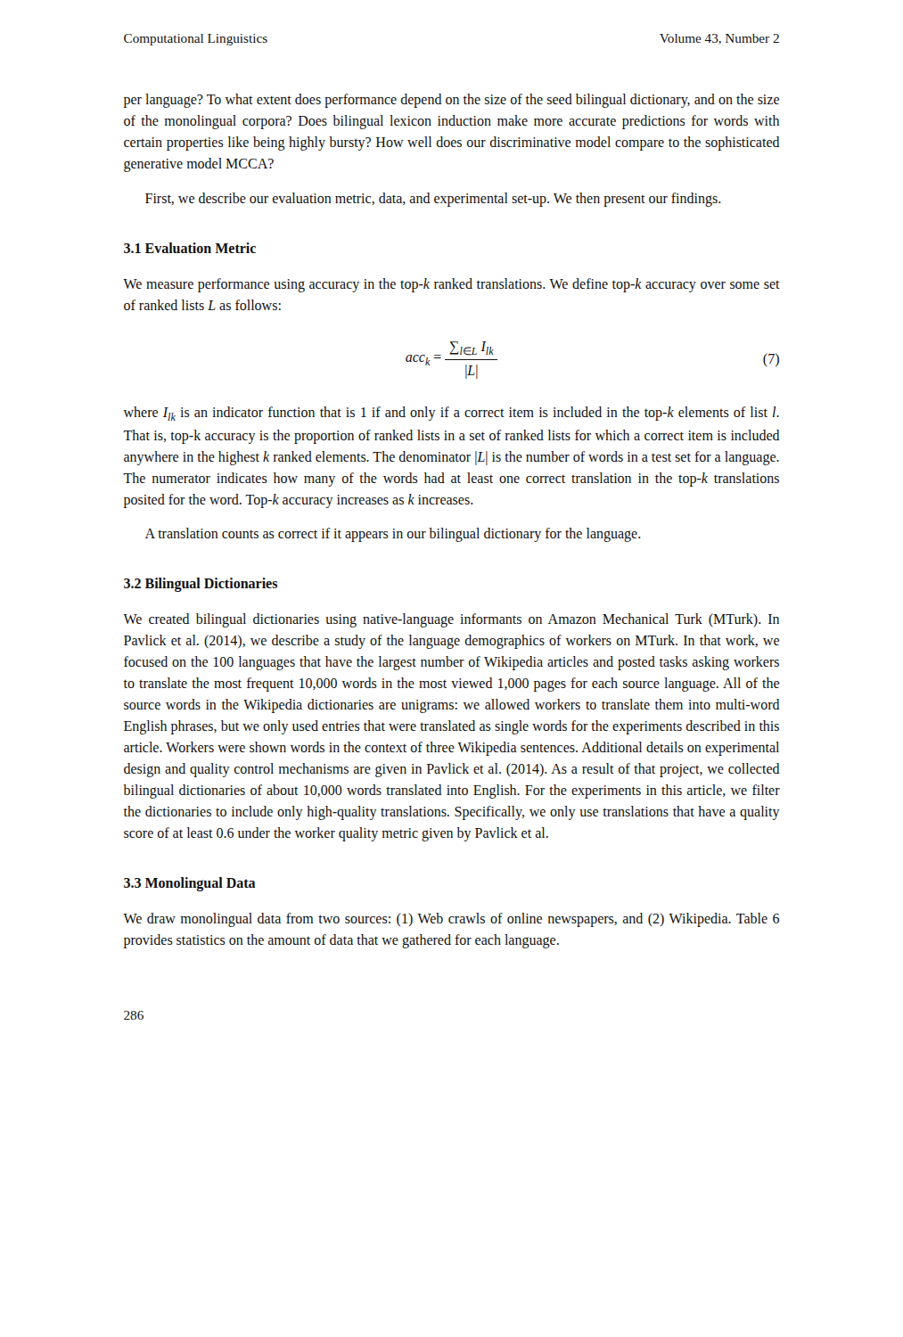Computational Linguistics Volume 43, Number 2
per language? To what extent does performance depend on the size of the seed bilingual dictionary, and on the size of the monolingual corpora? Does bilingual lexicon induction make more accurate predictions for words with certain properties like being highly bursty? How well does our discriminative model compare to the sophisticated generative model MCCA?
First, we describe our evaluation metric, data, and experimental set-up. We then present our findings.
3.1 Evaluation Metric
We measure performance using accuracy in the top-k ranked translations. We define top-k accuracy over some set of ranked lists L as follows:
acck = ∑l∈L Ilk |L| (7)
where Ilk is an indicator function that is 1 if and only if a correct item is included in the top-k elements of list l. That is, top-k accuracy is the proportion of ranked lists in a set of ranked lists for which a correct item is included anywhere in the highest k ranked elements. The denominator |L| is the number of words in a test set for a language. The numerator indicates how many of the words had at least one correct translation in the top-k translations posited for the word. Top-k accuracy increases as k increases.
A translation counts as correct if it appears in our bilingual dictionary for the language.
3.2 Bilingual Dictionaries
We created bilingual dictionaries using native-language informants on Amazon Mechanical Turk (MTurk). In Pavlick et al. (2014), we describe a study of the language demographics of workers on MTurk. In that work, we focused on the 100 languages that have the largest number of Wikipedia articles and posted tasks asking workers to translate the most frequent 10,000 words in the most viewed 1,000 pages for each source language. All of the source words in the Wikipedia dictionaries are unigrams: we allowed workers to translate them into multi-word English phrases, but we only used entries that were translated as single words for the experiments described in this article. Workers were shown words in the context of three Wikipedia sentences. Additional details on experimental design and quality control mechanisms are given in Pavlick et al. (2014). As a result of that project, we collected bilingual dictionaries of about 10,000 words translated into English. For the experiments in this article, we filter the dictionaries to include only high-quality translations. Specifically, we only use translations that have a quality score of at least 0.6 under the worker quality metric given by Pavlick et al.
3.3 Monolingual Data
We draw monolingual data from two sources: (1) Web crawls of online newspapers, and (2) Wikipedia. Table 6 provides statistics on the amount of data that we gathered for each language.
286